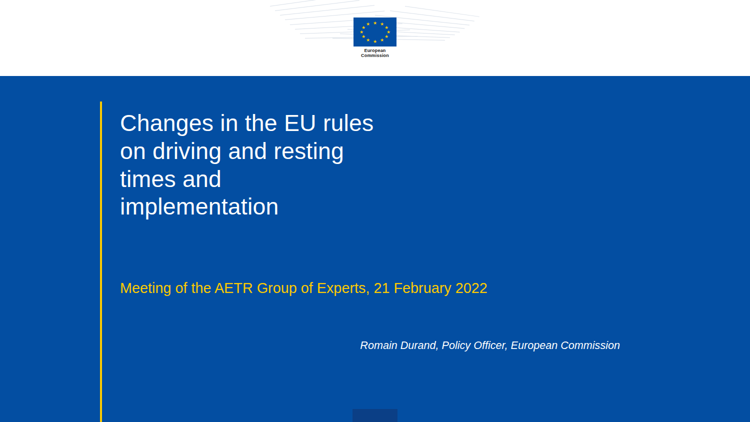★ ★ ★ ★ ★ ★ ★ ★ ★ ★ ★ ★ European
Commission
Changes in the EU rules on driving and resting times and implementation
Meeting of the AETR Group of Experts, 21 February 2022
Romain Durand, Policy Officer, European Commission